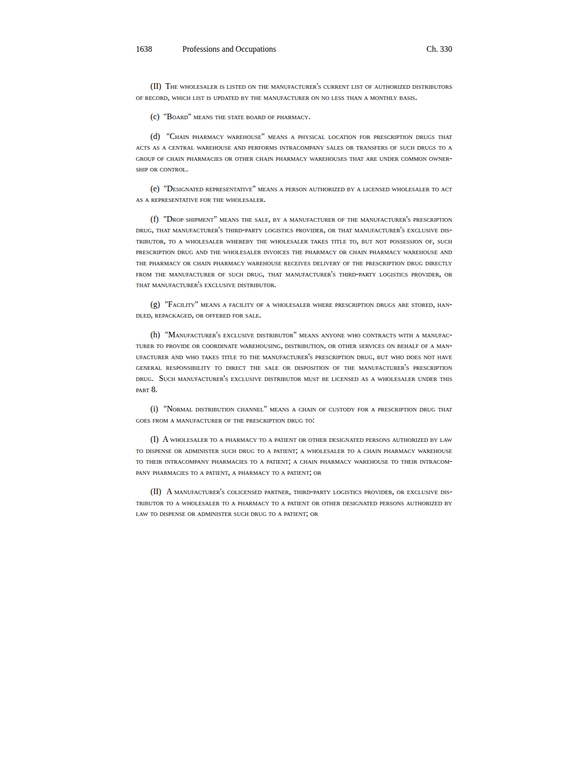1638
Professions and Occupations
Ch. 330
(II) The wholesaler is listed on the manufacturer's current list of authorized distributors of record, which list is updated by the manufacturer on no less than a monthly basis.
(c) "Board" means the state board of pharmacy.
(d) "Chain pharmacy warehouse" means a physical location for prescription drugs that acts as a central warehouse and performs intracompany sales or transfers of such drugs to a group of chain pharmacies or other chain pharmacy warehouses that are under common ownership or control.
(e) "Designated representative" means a person authorized by a licensed wholesaler to act as a representative for the wholesaler.
(f) "Drop shipment" means the sale, by a manufacturer of the manufacturer's prescription drug, that manufacturer's third-party logistics provider, or that manufacturer's exclusive distributor, to a wholesaler whereby the wholesaler takes title to, but not possession of, such prescription drug and the wholesaler invoices the pharmacy or chain pharmacy warehouse and the pharmacy or chain pharmacy warehouse receives delivery of the prescription drug directly from the manufacturer of such drug, that manufacturer's third-party logistics provider, or that manufacturer's exclusive distributor.
(g) "Facility" means a facility of a wholesaler where prescription drugs are stored, handled, repackaged, or offered for sale.
(h) "Manufacturer's exclusive distributor" means anyone who contracts with a manufacturer to provide or coordinate warehousing, distribution, or other services on behalf of a manufacturer and who takes title to the manufacturer's prescription drug, but who does not have general responsibility to direct the sale or disposition of the manufacturer's prescription drug. Such manufacturer's exclusive distributor must be licensed as a wholesaler under this part 8.
(i) "Normal distribution channel" means a chain of custody for a prescription drug that goes from a manufacturer of the prescription drug to:
(I) A wholesaler to a pharmacy to a patient or other designated persons authorized by law to dispense or administer such drug to a patient; a wholesaler to a chain pharmacy warehouse to their intracompany pharmacies to a patient; a chain pharmacy warehouse to their intracompany pharmacies to a patient, a pharmacy to a patient; or
(II) A manufacturer's colicensed partner, third-party logistics provider, or exclusive distributor to a wholesaler to a pharmacy to a patient or other designated persons authorized by law to dispense or administer such drug to a patient; or